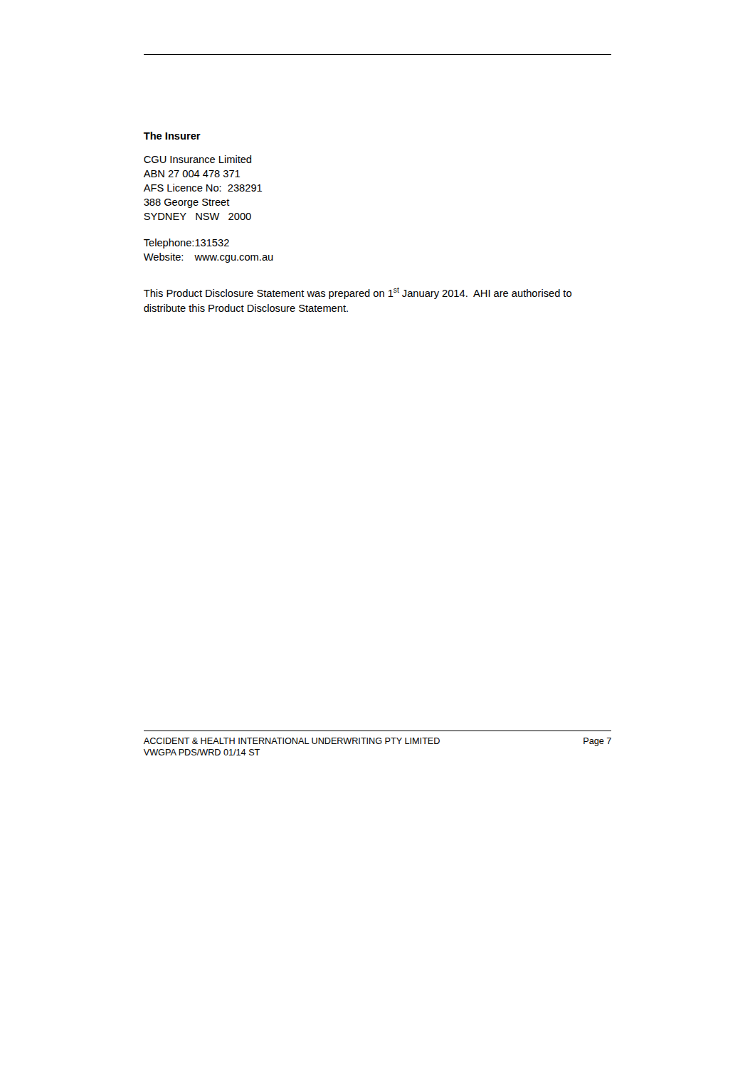The Insurer
CGU Insurance Limited
ABN 27 004 478 371
AFS Licence No: 238291
388 George Street
SYDNEY NSW 2000
| Telephone: | 131532 |
| Website: | www.cgu.com.au |
This Product Disclosure Statement was prepared on 1st January 2014. AHI are authorised to distribute this Product Disclosure Statement.
ACCIDENT & HEALTH INTERNATIONAL UNDERWRITING PTY LIMITED
VWGPA PDS/WRD 01/14 ST
Page 7